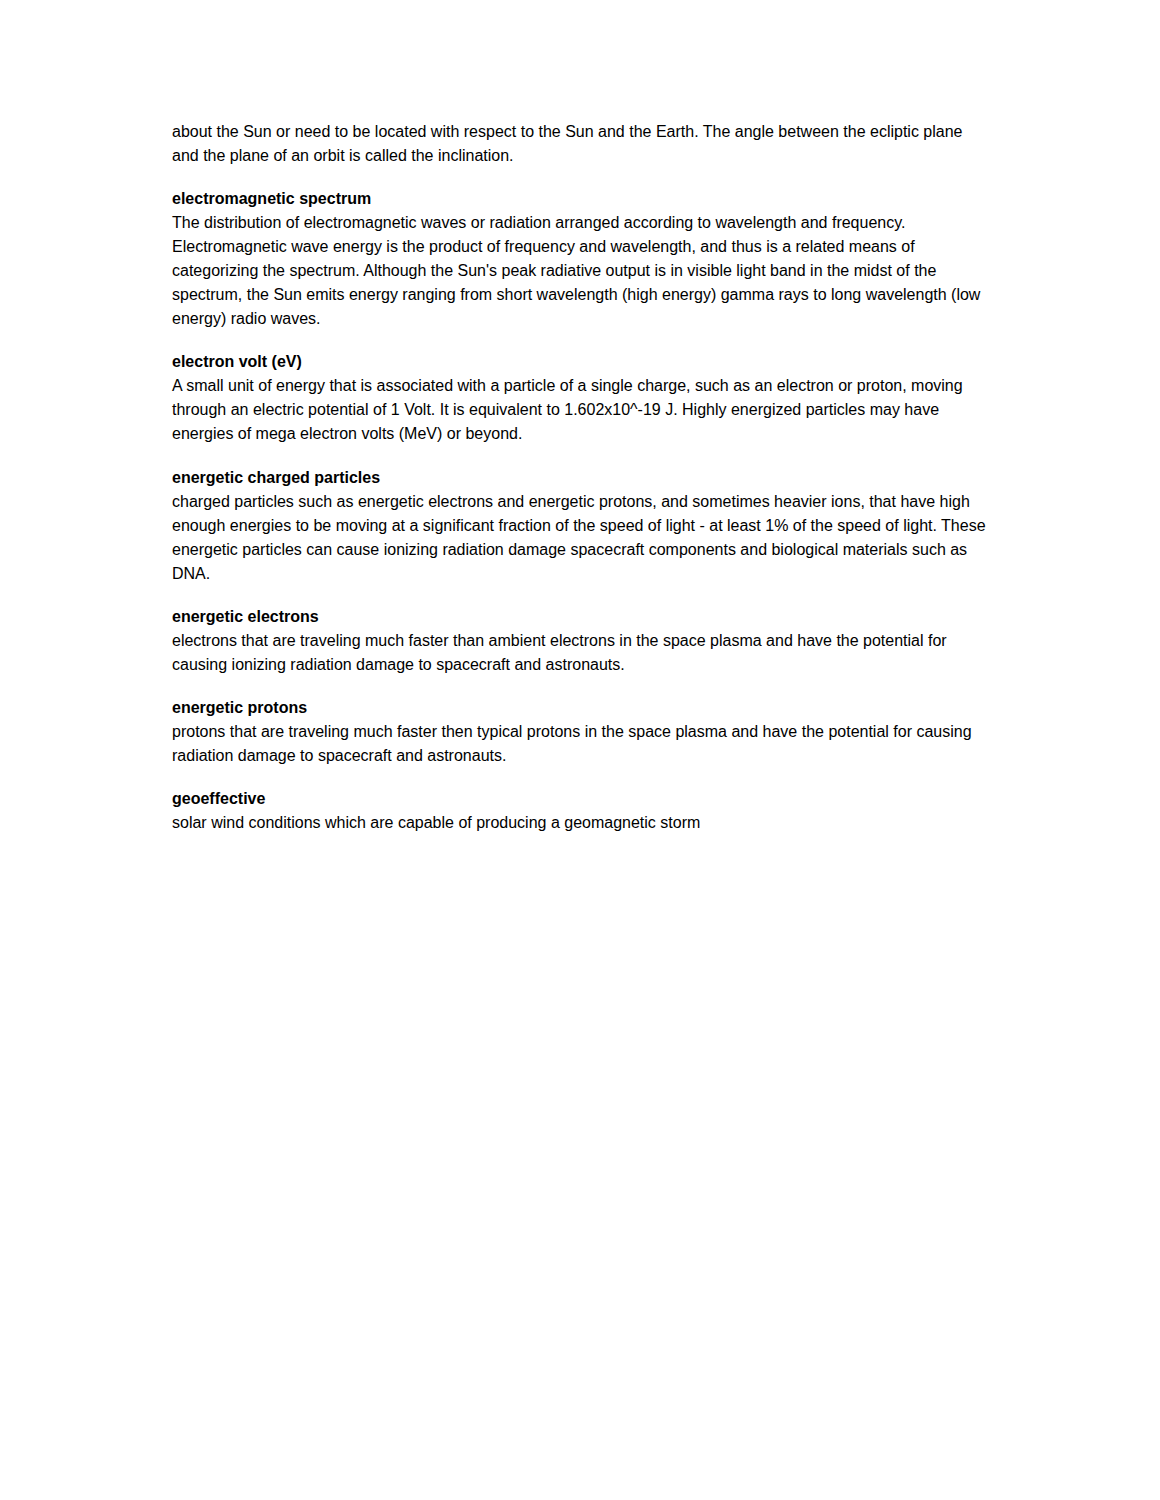about the Sun or need to be located with respect to the Sun and the Earth. The angle between the ecliptic plane and the plane of an orbit is called the inclination.
electromagnetic spectrum
The distribution of electromagnetic waves or radiation arranged according to wavelength and frequency. Electromagnetic wave energy is the product of frequency and wavelength, and thus is a related means of categorizing the spectrum. Although the Sun's peak radiative output is in visible light band in the midst of the spectrum, the Sun emits energy ranging from short wavelength (high energy) gamma rays to long wavelength (low energy) radio waves.
electron volt (eV)
A small unit of energy that is associated with a particle of a single charge, such as an electron or proton, moving through an electric potential of 1 Volt. It is equivalent to 1.602x10^-19 J. Highly energized particles may have energies of mega electron volts (MeV) or beyond.
energetic charged particles
charged particles such as energetic electrons and energetic protons, and sometimes heavier ions, that have high enough energies to be moving at a significant fraction of the speed of light - at least 1% of the speed of light. These energetic particles can cause ionizing radiation damage spacecraft components and biological materials such as DNA.
energetic electrons
electrons that are traveling much faster than ambient electrons in the space plasma and have the potential for causing ionizing radiation damage to spacecraft and astronauts.
energetic protons
protons that are traveling much faster then typical protons in the space plasma and have the potential for causing radiation damage to spacecraft and astronauts.
geoeffective
solar wind conditions which are capable of producing a geomagnetic storm